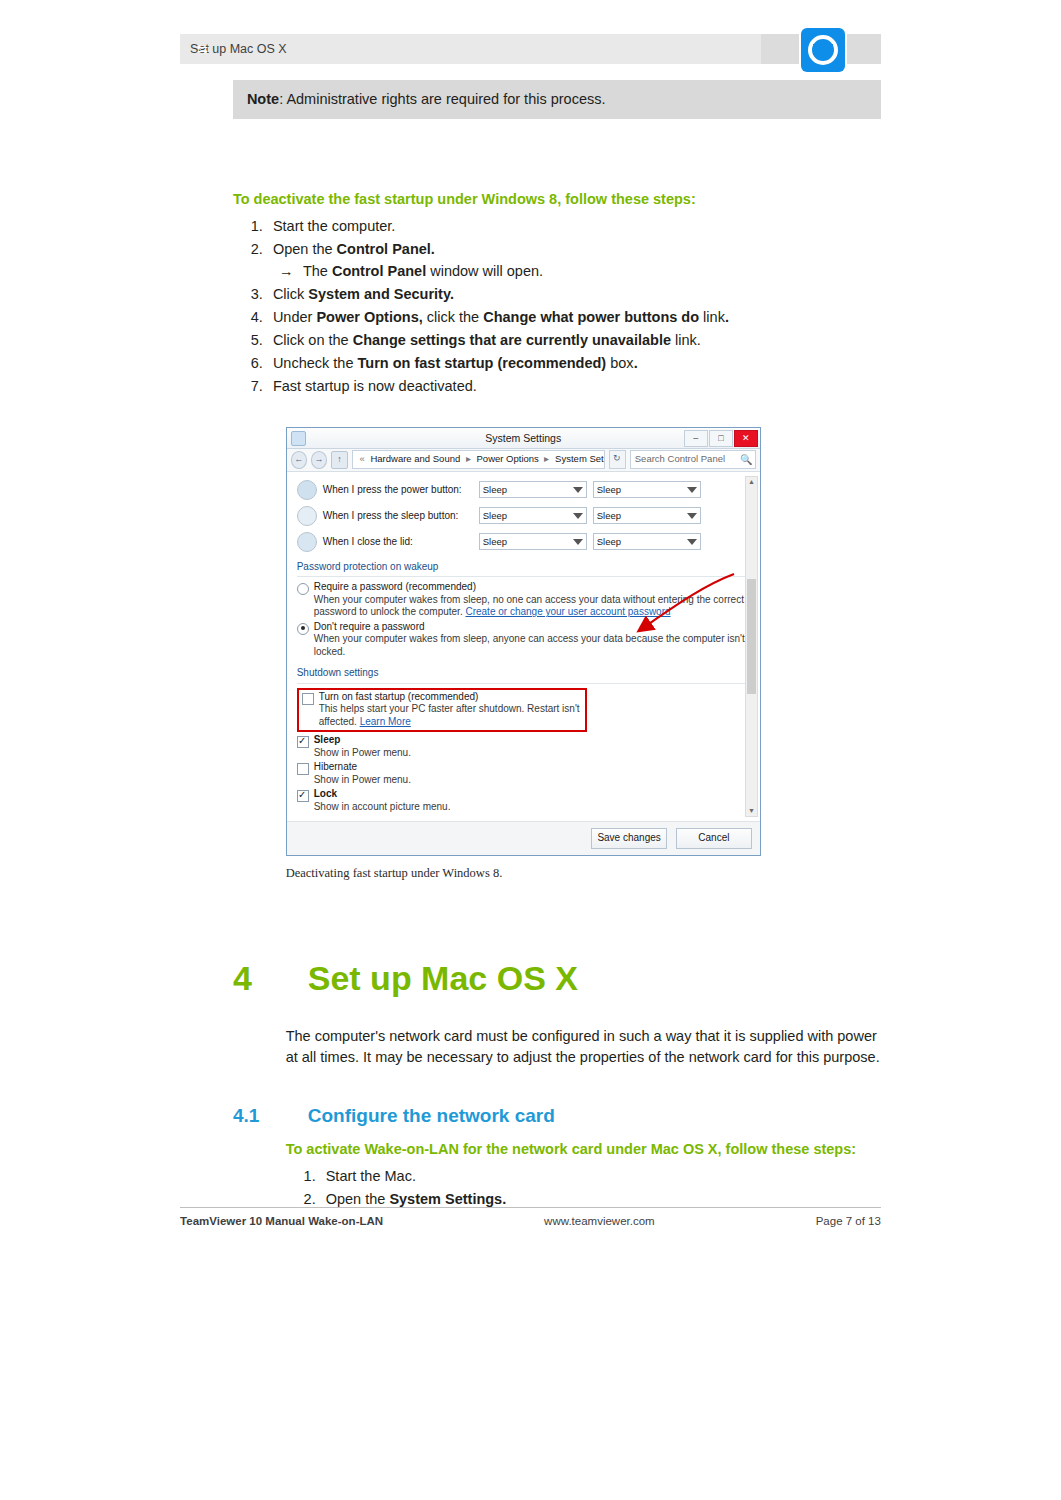Set up Mac OS X
⇆
Note: Administrative rights are required for this process.
To deactivate the fast startup under Windows 8, follow these steps:
Start the computer.
Open the Control Panel.
The Control Panel window will open.
Click System and Security.
Under Power Options, click the Change what power buttons do link.
Click on the Change settings that are currently unavailable link.
Uncheck the Turn on fast startup (recommended) box.
Fast startup is now deactivated.
System Settings –□✕
←
→
↑
« Hardware and Sound ▸ Power Options ▸ System Settings ▾
↻
Search Control Panel 🔍
▲
▼
When I press the power button:
Sleep Sleep
When I press the sleep button:
Sleep Sleep
When I close the lid:
Sleep Sleep
Password protection on wakeup
Require a password (recommended)
When your computer wakes from sleep, no one can access your data without entering the correct password to unlock the computer. Create or change your user account password
Don't require a password
When your computer wakes from sleep, anyone can access your data because the computer isn't locked.
Shutdown settings
Turn on fast startup (recommended)
This helps start your PC faster after shutdown. Restart isn't affected. Learn More
Sleep
Show in Power menu.
Hibernate
Show in Power menu.
Lock
Show in account picture menu.
Save changes Cancel
Deactivating fast startup under Windows 8.
4 Set up Mac OS X
The computer's network card must be configured in such a way that it is supplied with power at all times. It may be necessary to adjust the properties of the network card for this purpose.
4.1 Configure the network card
To activate Wake-on-LAN for the network card under Mac OS X, follow these steps:
Start the Mac.
Open the System Settings.
TeamViewer 10 Manual Wake-on-LAN
www.teamviewer.com
Page 7 of 13